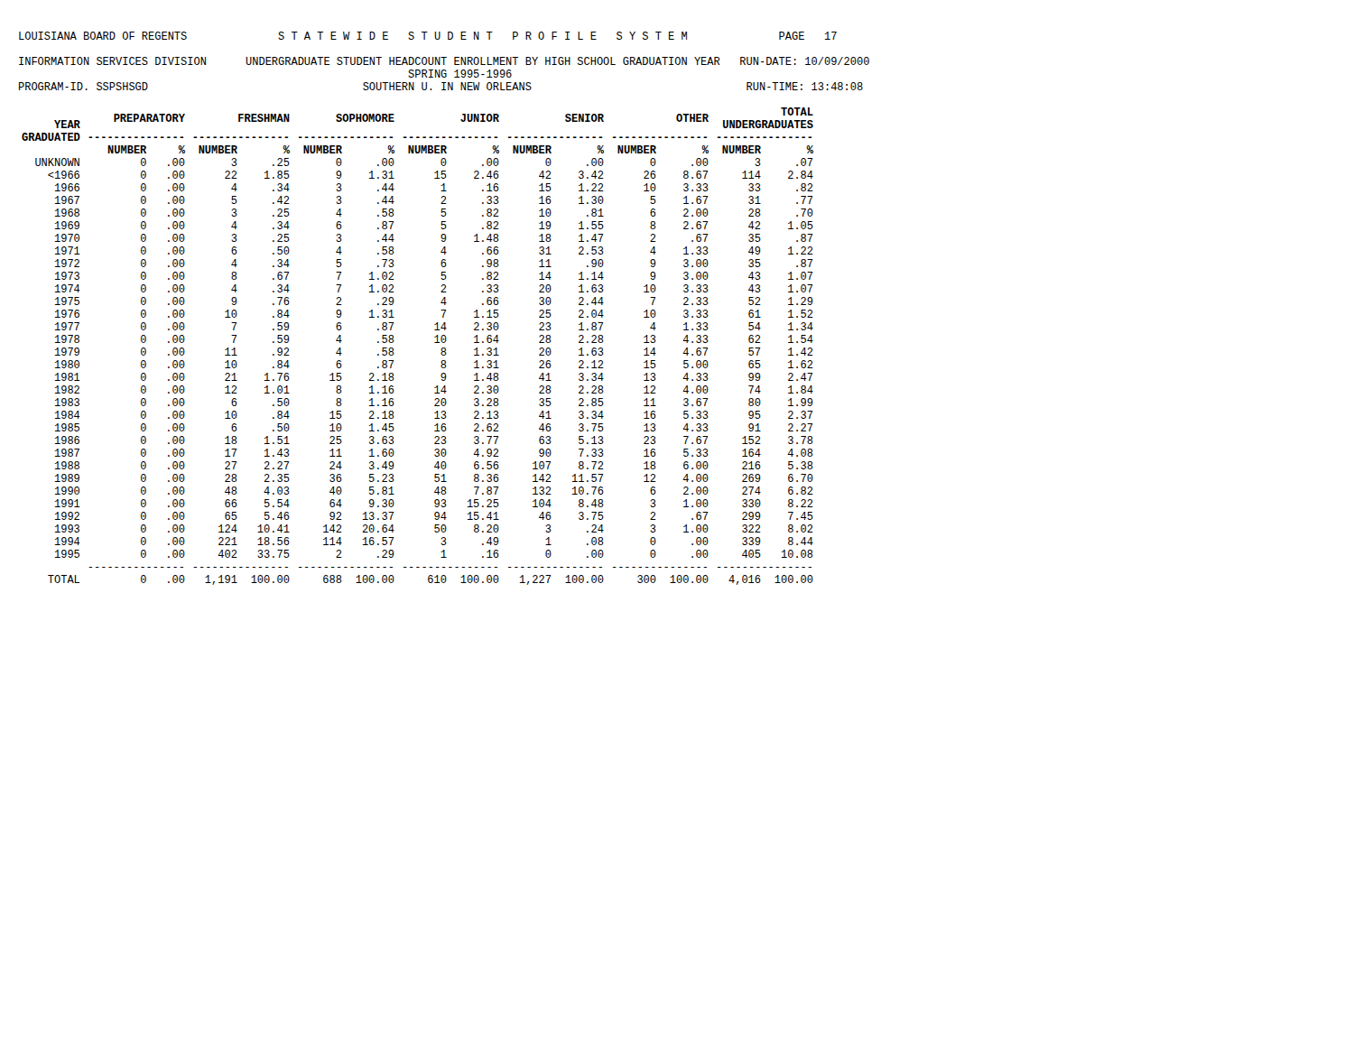LOUISIANA BOARD OF REGENTS S T A T E W I D E S T U D E N T P R O F I L E S Y S T E M PAGE 17 INFORMATION SERVICES DIVISION UNDERGRADUATE STUDENT HEADCOUNT ENROLLMENT BY HIGH SCHOOL GRADUATION YEAR RUN-DATE: 10/09/2000 SPRING 1995-1996 PROGRAM-ID. SSPSHSGD SOUTHERN U. IN NEW ORLEANS RUN-TIME: 13:48:08
| YEAR GRADUATED | PREPARATORY | FRESHMAN | SOPHOMORE | JUNIOR | SENIOR | OTHER | TOTAL UNDERGRADUATES |
| --- | --- | --- | --- | --- | --- | --- | --- |
| --------------- | --------------- | --------------- | --------------- | --------------- | --------------- | --------------- |
| NUMBER | % | NUMBER | % | NUMBER | % | NUMBER | % | NUMBER | % | NUMBER | % | NUMBER | % |
| UNKNOWN | 0 | .00 | 3 | .25 | 0 | .00 | 0 | .00 | 0 | .00 | 0 | .00 | 3 | .07 |
| <1966 | 0 | .00 | 22 | 1.85 | 9 | 1.31 | 15 | 2.46 | 42 | 3.42 | 26 | 8.67 | 114 | 2.84 |
| 1966 | 0 | .00 | 4 | .34 | 3 | .44 | 1 | .16 | 15 | 1.22 | 10 | 3.33 | 33 | .82 |
| 1967 | 0 | .00 | 5 | .42 | 3 | .44 | 2 | .33 | 16 | 1.30 | 5 | 1.67 | 31 | .77 |
| 1968 | 0 | .00 | 3 | .25 | 4 | .58 | 5 | .82 | 10 | .81 | 6 | 2.00 | 28 | .70 |
| 1969 | 0 | .00 | 4 | .34 | 6 | .87 | 5 | .82 | 19 | 1.55 | 8 | 2.67 | 42 | 1.05 |
| 1970 | 0 | .00 | 3 | .25 | 3 | .44 | 9 | 1.48 | 18 | 1.47 | 2 | .67 | 35 | .87 |
| 1971 | 0 | .00 | 6 | .50 | 4 | .58 | 4 | .66 | 31 | 2.53 | 4 | 1.33 | 49 | 1.22 |
| 1972 | 0 | .00 | 4 | .34 | 5 | .73 | 6 | .98 | 11 | .90 | 9 | 3.00 | 35 | .87 |
| 1973 | 0 | .00 | 8 | .67 | 7 | 1.02 | 5 | .82 | 14 | 1.14 | 9 | 3.00 | 43 | 1.07 |
| 1974 | 0 | .00 | 4 | .34 | 7 | 1.02 | 2 | .33 | 20 | 1.63 | 10 | 3.33 | 43 | 1.07 |
| 1975 | 0 | .00 | 9 | .76 | 2 | .29 | 4 | .66 | 30 | 2.44 | 7 | 2.33 | 52 | 1.29 |
| 1976 | 0 | .00 | 10 | .84 | 9 | 1.31 | 7 | 1.15 | 25 | 2.04 | 10 | 3.33 | 61 | 1.52 |
| 1977 | 0 | .00 | 7 | .59 | 6 | .87 | 14 | 2.30 | 23 | 1.87 | 4 | 1.33 | 54 | 1.34 |
| 1978 | 0 | .00 | 7 | .59 | 4 | .58 | 10 | 1.64 | 28 | 2.28 | 13 | 4.33 | 62 | 1.54 |
| 1979 | 0 | .00 | 11 | .92 | 4 | .58 | 8 | 1.31 | 20 | 1.63 | 14 | 4.67 | 57 | 1.42 |
| 1980 | 0 | .00 | 10 | .84 | 6 | .87 | 8 | 1.31 | 26 | 2.12 | 15 | 5.00 | 65 | 1.62 |
| 1981 | 0 | .00 | 21 | 1.76 | 15 | 2.18 | 9 | 1.48 | 41 | 3.34 | 13 | 4.33 | 99 | 2.47 |
| 1982 | 0 | .00 | 12 | 1.01 | 8 | 1.16 | 14 | 2.30 | 28 | 2.28 | 12 | 4.00 | 74 | 1.84 |
| 1983 | 0 | .00 | 6 | .50 | 8 | 1.16 | 20 | 3.28 | 35 | 2.85 | 11 | 3.67 | 80 | 1.99 |
| 1984 | 0 | .00 | 10 | .84 | 15 | 2.18 | 13 | 2.13 | 41 | 3.34 | 16 | 5.33 | 95 | 2.37 |
| 1985 | 0 | .00 | 6 | .50 | 10 | 1.45 | 16 | 2.62 | 46 | 3.75 | 13 | 4.33 | 91 | 2.27 |
| 1986 | 0 | .00 | 18 | 1.51 | 25 | 3.63 | 23 | 3.77 | 63 | 5.13 | 23 | 7.67 | 152 | 3.78 |
| 1987 | 0 | .00 | 17 | 1.43 | 11 | 1.60 | 30 | 4.92 | 90 | 7.33 | 16 | 5.33 | 164 | 4.08 |
| 1988 | 0 | .00 | 27 | 2.27 | 24 | 3.49 | 40 | 6.56 | 107 | 8.72 | 18 | 6.00 | 216 | 5.38 |
| 1989 | 0 | .00 | 28 | 2.35 | 36 | 5.23 | 51 | 8.36 | 142 | 11.57 | 12 | 4.00 | 269 | 6.70 |
| 1990 | 0 | .00 | 48 | 4.03 | 40 | 5.81 | 48 | 7.87 | 132 | 10.76 | 6 | 2.00 | 274 | 6.82 |
| 1991 | 0 | .00 | 66 | 5.54 | 64 | 9.30 | 93 | 15.25 | 104 | 8.48 | 3 | 1.00 | 330 | 8.22 |
| 1992 | 0 | .00 | 65 | 5.46 | 92 | 13.37 | 94 | 15.41 | 46 | 3.75 | 2 | .67 | 299 | 7.45 |
| 1993 | 0 | .00 | 124 | 10.41 | 142 | 20.64 | 50 | 8.20 | 3 | .24 | 3 | 1.00 | 322 | 8.02 |
| 1994 | 0 | .00 | 221 | 18.56 | 114 | 16.57 | 3 | .49 | 1 | .08 | 0 | .00 | 339 | 8.44 |
| 1995 | 0 | .00 | 402 | 33.75 | 2 | .29 | 1 | .16 | 0 | .00 | 0 | .00 | 405 | 10.08 |
| | --------------- | --------------- | --------------- | --------------- | --------------- | --------------- | --------------- |
| TOTAL | 0 | .00 | 1,191 | 100.00 | 688 | 100.00 | 610 | 100.00 | 1,227 | 100.00 | 300 | 100.00 | 4,016 | 100.00 |